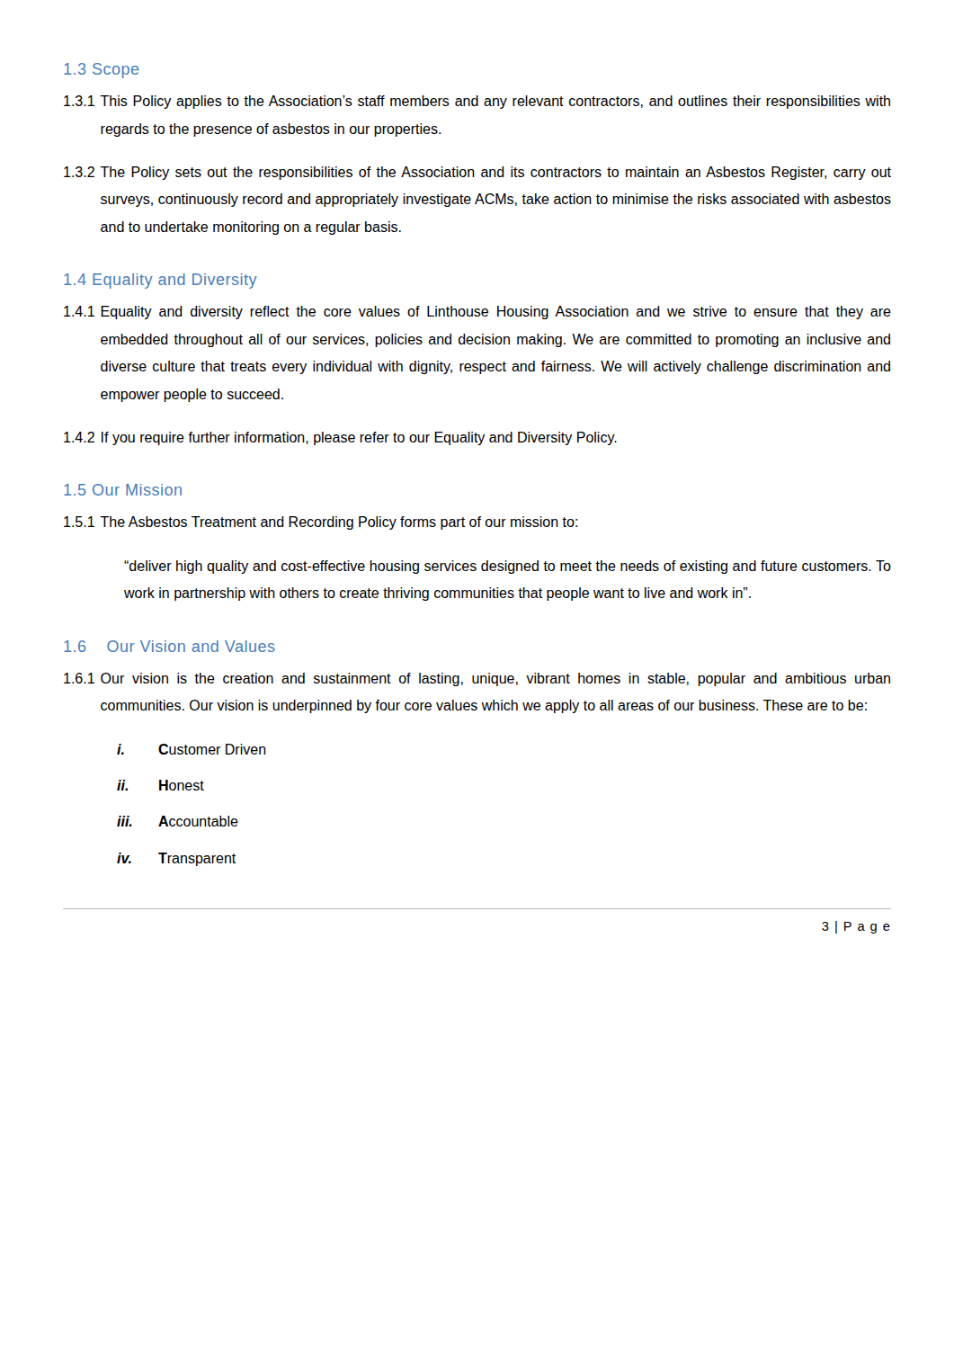1.3 Scope
1.3.1
This Policy applies to the Association’s staff members and any relevant contractors, and outlines their responsibilities with regards to the presence of asbestos in our properties.
1.3.2
The Policy sets out the responsibilities of the Association and its contractors to maintain an Asbestos Register, carry out surveys, continuously record and appropriately investigate ACMs, take action to minimise the risks associated with asbestos and to undertake monitoring on a regular basis.
1.4 Equality and Diversity
1.4.1
Equality and diversity reflect the core values of Linthouse Housing Association and we strive to ensure that they are embedded throughout all of our services, policies and decision making. We are committed to promoting an inclusive and diverse culture that treats every individual with dignity, respect and fairness. We will actively challenge discrimination and empower people to succeed.
1.4.2
If you require further information, please refer to our Equality and Diversity Policy.
1.5 Our Mission
1.5.1
The Asbestos Treatment and Recording Policy forms part of our mission to:
“deliver high quality and cost-effective housing services designed to meet the needs of existing and future customers. To work in partnership with others to create thriving communities that people want to live and work in”.
1.6 Our Vision and Values
1.6.1
Our vision is the creation and sustainment of lasting, unique, vibrant homes in stable, popular and ambitious urban communities. Our vision is underpinned by four core values which we apply to all areas of our business. These are to be:
i. Customer Driven
ii. Honest
iii. Accountable
iv. Transparent
3 | P a g e